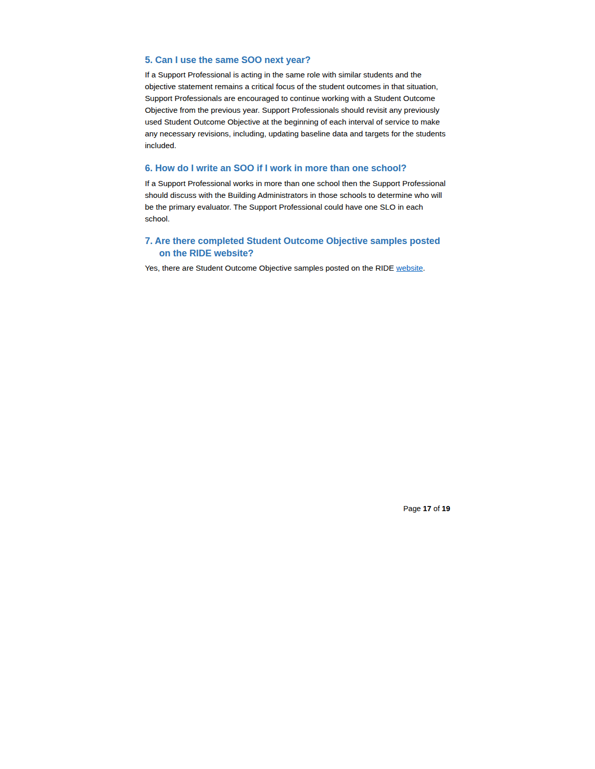5. Can I use the same SOO next year?
If a Support Professional is acting in the same role with similar students and the objective statement remains a critical focus of the student outcomes in that situation, Support Professionals are encouraged to continue working with a Student Outcome Objective from the previous year. Support Professionals should revisit any previously used Student Outcome Objective at the beginning of each interval of service to make any necessary revisions, including, updating baseline data and targets for the students included.
6. How do I write an SOO if I work in more than one school?
If a Support Professional works in more than one school then the Support Professional should discuss with the Building Administrators in those schools to determine who will be the primary evaluator. The Support Professional could have one SLO in each school.
7. Are there completed Student Outcome Objective samples posted on the RIDE website?
Yes, there are Student Outcome Objective samples posted on the RIDE website.
Page 17 of 19